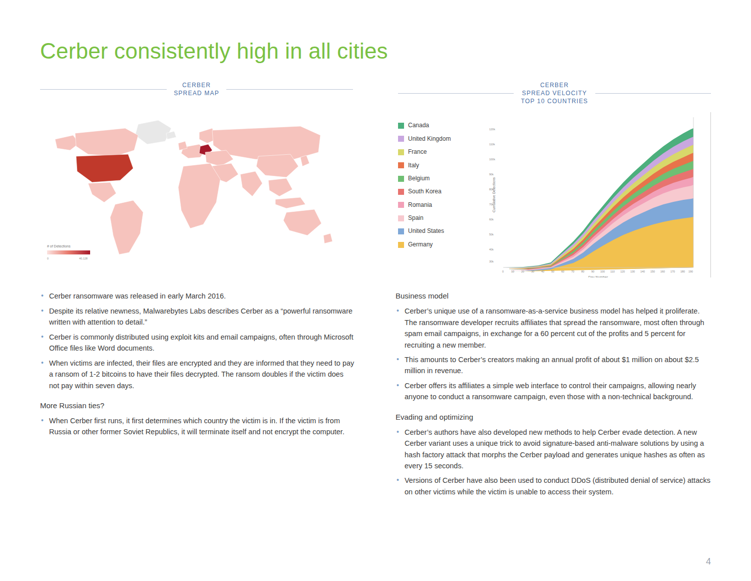Cerber consistently high in all cities
Cerber
Spread Map
# of Detections 0 40,128
Cerber
Spread Velocity
Top 10 Countries
Canada
United Kingdom
France
Italy
Belgium
South Korea
Romania
Spain
United States
Germany
120k 110k 100k 90k 80k 70k 60k 50k 40k 30k Cumulative Detections 0 10 20 30 40 50 60 70 80 90 100 110 120 130 140 150 160 170 180 190 Day Number
Cerber ransomware was released in early March 2016.
Despite its relative newness, Malwarebytes Labs describes Cerber as a “powerful ransomware written with attention to detail.”
Cerber is commonly distributed using exploit kits and email campaigns, often through Microsoft Office files like Word documents.
When victims are infected, their files are encrypted and they are informed that they need to pay a ransom of 1-2 bitcoins to have their files decrypted. The ransom doubles if the victim does not pay within seven days.
More Russian ties?
When Cerber first runs, it first determines which country the victim is in. If the victim is from Russia or other former Soviet Republics, it will terminate itself and not encrypt the computer.
Business model
Cerber’s unique use of a ransomware-as-a-service business model has helped it proliferate. The ransomware developer recruits affiliates that spread the ransomware, most often through spam email campaigns, in exchange for a 60 percent cut of the profits and 5 percent for recruiting a new member.
This amounts to Cerber’s creators making an annual profit of about $1 million on about $2.5 million in revenue.
Cerber offers its affiliates a simple web interface to control their campaigns, allowing nearly anyone to conduct a ransomware campaign, even those with a non-technical background.
Evading and optimizing
Cerber’s authors have also developed new methods to help Cerber evade detection. A new Cerber variant uses a unique trick to avoid signature-based anti-malware solutions by using a hash factory attack that morphs the Cerber payload and generates unique hashes as often as every 15 seconds.
Versions of Cerber have also been used to conduct DDoS (distributed denial of service) attacks on other victims while the victim is unable to access their system.
4